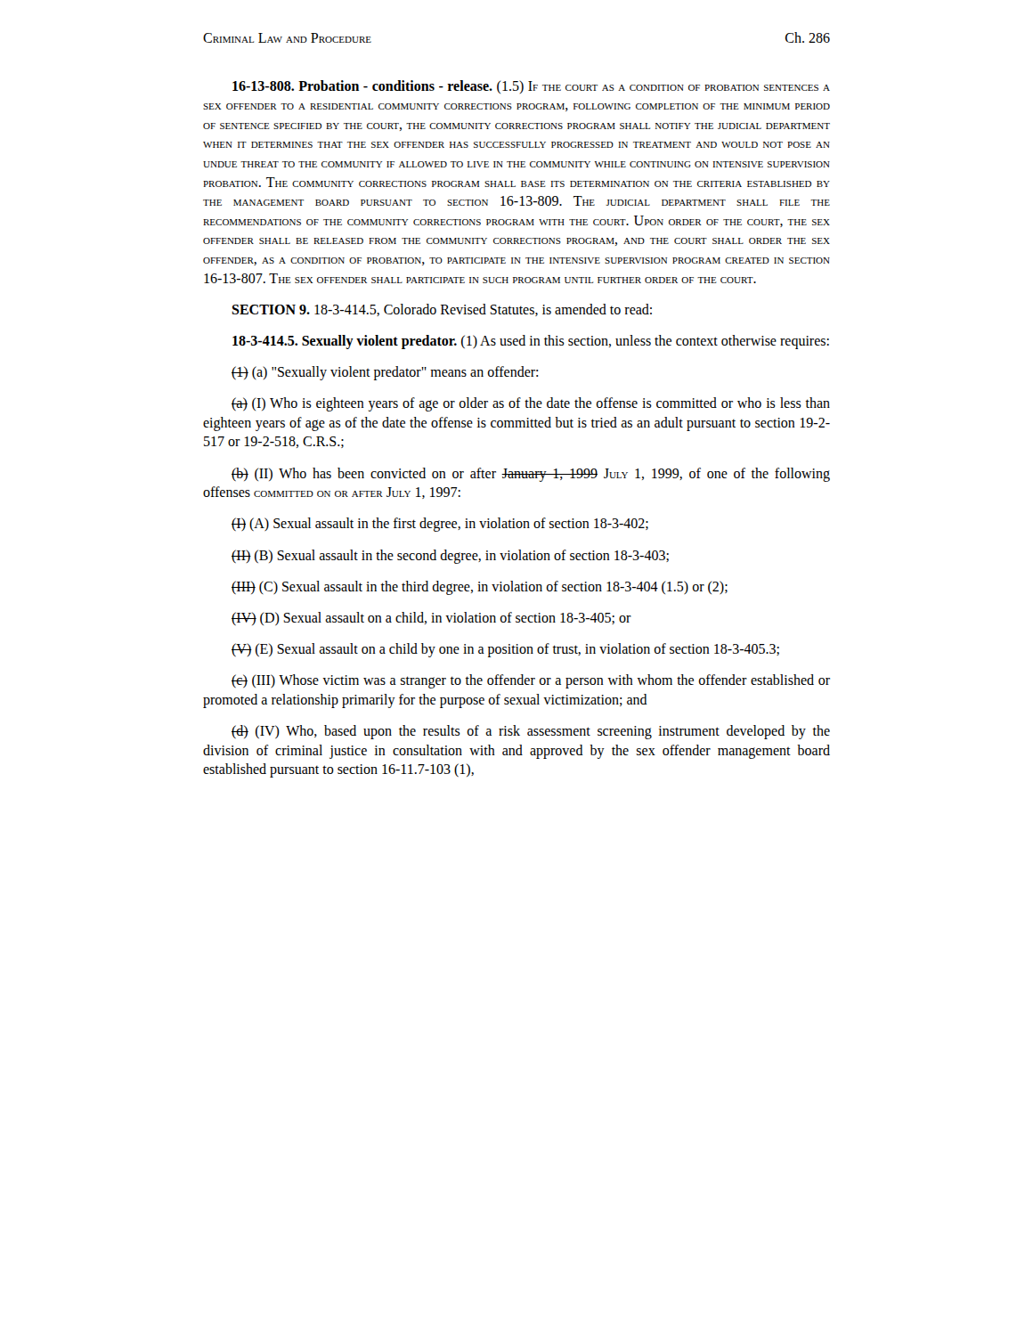Criminal Law and Procedure Ch. 286
16-13-808. Probation - conditions - release. (1.5) If the court as a condition of probation sentences a sex offender to a residential community corrections program, following completion of the minimum period of sentence specified by the court, the community corrections program shall notify the judicial department when it determines that the sex offender has successfully progressed in treatment and would not pose an undue threat to the community if allowed to live in the community while continuing on intensive supervision probation. The community corrections program shall base its determination on the criteria established by the management board pursuant to section 16-13-809. The judicial department shall file the recommendations of the community corrections program with the court. Upon order of the court, the sex offender shall be released from the community corrections program, and the court shall order the sex offender, as a condition of probation, to participate in the intensive supervision program created in section 16-13-807. The sex offender shall participate in such program until further order of the court.
SECTION 9. 18-3-414.5, Colorado Revised Statutes, is amended to read:
18-3-414.5. Sexually violent predator. (1) As used in this section, unless the context otherwise requires:
(1) (a) "Sexually violent predator" means an offender:
(a) (I) Who is eighteen years of age or older as of the date the offense is committed or who is less than eighteen years of age as of the date the offense is committed but is tried as an adult pursuant to section 19-2-517 or 19-2-518, C.R.S.;
(b) (II) Who has been convicted on or after January 1, 1999 July 1, 1999, of one of the following offenses committed on or after July 1, 1997:
(I) (A) Sexual assault in the first degree, in violation of section 18-3-402;
(II) (B) Sexual assault in the second degree, in violation of section 18-3-403;
(III) (C) Sexual assault in the third degree, in violation of section 18-3-404 (1.5) or (2);
(IV) (D) Sexual assault on a child, in violation of section 18-3-405; or
(V) (E) Sexual assault on a child by one in a position of trust, in violation of section 18-3-405.3;
(c) (III) Whose victim was a stranger to the offender or a person with whom the offender established or promoted a relationship primarily for the purpose of sexual victimization; and
(d) (IV) Who, based upon the results of a risk assessment screening instrument developed by the division of criminal justice in consultation with and approved by the sex offender management board established pursuant to section 16-11.7-103 (1),